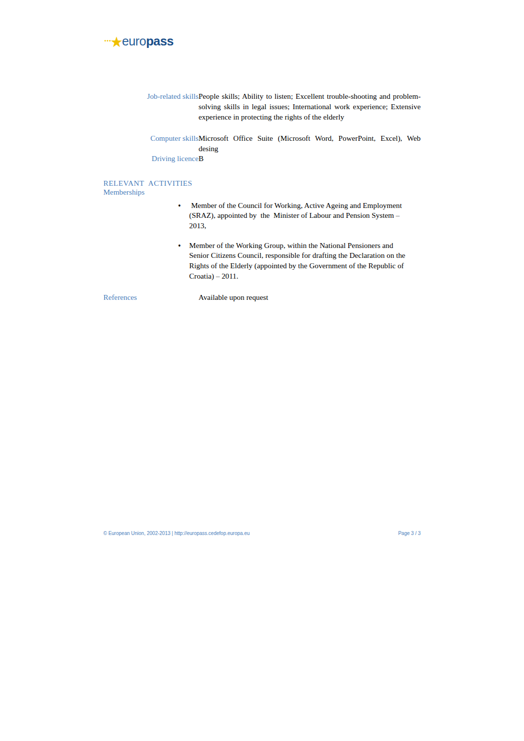•••★euro pass
| Job-related skills | People skills; Ability to listen; Excellent trouble-shooting and problem-solving skills in legal issues; International work experience; Extensive experience in protecting the rights of the elderly |
| Computer skills | Microsoft Office Suite (Microsoft Word, PowerPoint, Excel), Web desing |
| Driving licence | B |
RELEVANT ACTIVITIES
Memberships
Member of the Council for Working, Active Ageing and Employment (SRAZ), appointed by the Minister of Labour and Pension System – 2013,
Member of the Working Group, within the National Pensioners and Senior Citizens Council, responsible for drafting the Declaration on the Rights of the Elderly (appointed by the Government of the Republic of Croatia) – 2011.
| References | Available upon request |
© European Union, 2002-2013 | http://europass.cedefop.europa.eu Page 3 / 3